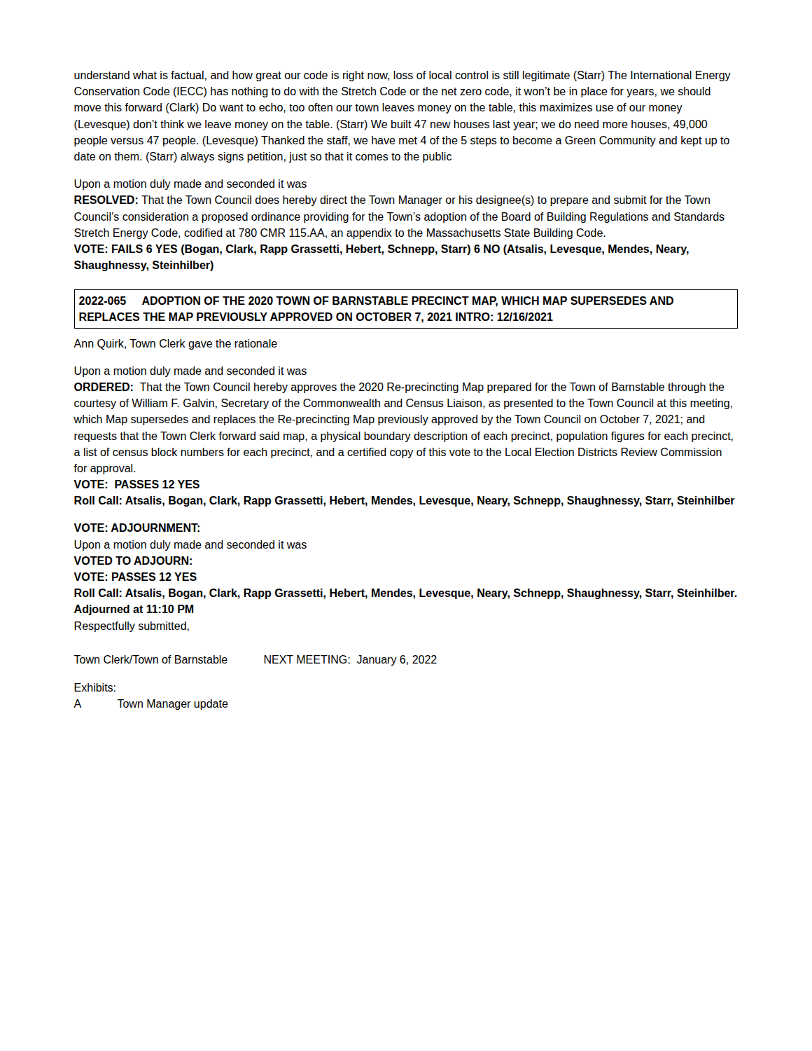understand what is factual, and how great our code is right now, loss of local control is still legitimate (Starr) The International Energy Conservation Code (IECC) has nothing to do with the Stretch Code or the net zero code, it won’t be in place for years, we should move this forward (Clark) Do want to echo, too often our town leaves money on the table, this maximizes use of our money (Levesque) don’t think we leave money on the table. (Starr) We built 47 new houses last year; we do need more houses, 49,000 people versus 47 people. (Levesque) Thanked the staff, we have met 4 of the 5 steps to become a Green Community and kept up to date on them. (Starr) always signs petition, just so that it comes to the public
Upon a motion duly made and seconded it was
RESOLVED: That the Town Council does hereby direct the Town Manager or his designee(s) to prepare and submit for the Town Council’s consideration a proposed ordinance providing for the Town’s adoption of the Board of Building Regulations and Standards Stretch Energy Code, codified at 780 CMR 115.AA, an appendix to the Massachusetts State Building Code.
VOTE: FAILS 6 YES (Bogan, Clark, Rapp Grassetti, Hebert, Schnepp, Starr) 6 NO (Atsalis, Levesque, Mendes, Neary, Shaughnessy, Steinhilber)
2022-065 ADOPTION OF THE 2020 TOWN OF BARNSTABLE PRECINCT MAP, WHICH MAP SUPERSEDES AND REPLACES THE MAP PREVIOUSLY APPROVED ON OCTOBER 7, 2021 INTRO: 12/16/2021
Ann Quirk, Town Clerk gave the rationale
Upon a motion duly made and seconded it was
ORDERED: That the Town Council hereby approves the 2020 Re-precincting Map prepared for the Town of Barnstable through the courtesy of William F. Galvin, Secretary of the Commonwealth and Census Liaison, as presented to the Town Council at this meeting, which Map supersedes and replaces the Re-precincting Map previously approved by the Town Council on October 7, 2021; and requests that the Town Clerk forward said map, a physical boundary description of each precinct, population figures for each precinct, a list of census block numbers for each precinct, and a certified copy of this vote to the Local Election Districts Review Commission for approval.
VOTE: PASSES 12 YES
Roll Call: Atsalis, Bogan, Clark, Rapp Grassetti, Hebert, Mendes, Levesque, Neary, Schnepp, Shaughnessy, Starr, Steinhilber
VOTE: ADJOURNMENT:
Upon a motion duly made and seconded it was
VOTED TO ADJOURN:
VOTE: PASSES 12 YES
Roll Call: Atsalis, Bogan, Clark, Rapp Grassetti, Hebert, Mendes, Levesque, Neary, Schnepp, Shaughnessy, Starr, Steinhilber.
Adjourned at 11:10 PM
Respectfully submitted,
Town Clerk/Town of Barnstable NEXT MEETING: January 6, 2022
Exhibits:
A Town Manager update